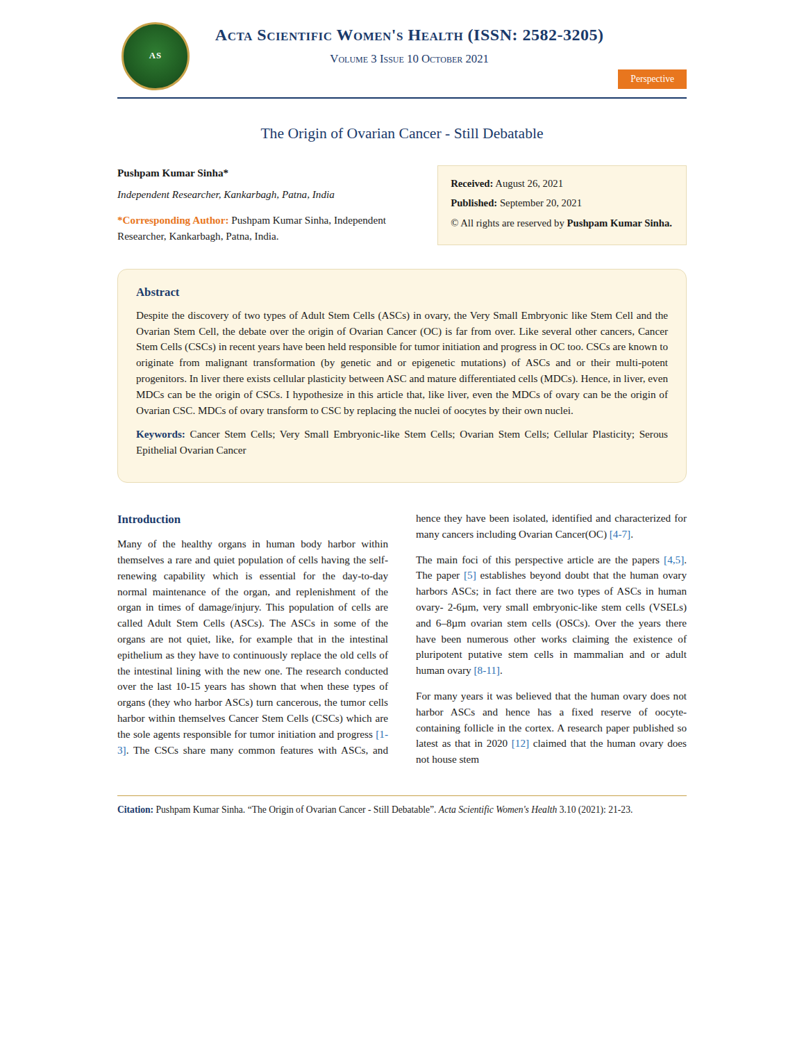AS
Acta Scientific Women's Health (ISSN: 2582-3205)
Volume 3 Issue 10 October 2021
Perspective
The Origin of Ovarian Cancer - Still Debatable
Pushpam Kumar Sinha*
Independent Researcher, Kankarbagh, Patna, India
*Corresponding Author: Pushpam Kumar Sinha, Independent Researcher, Kankarbagh, Patna, India.
Received: August 26, 2021
Published: September 20, 2021
© All rights are reserved by Pushpam Kumar Sinha.
Abstract
Despite the discovery of two types of Adult Stem Cells (ASCs) in ovary, the Very Small Embryonic like Stem Cell and the Ovarian Stem Cell, the debate over the origin of Ovarian Cancer (OC) is far from over. Like several other cancers, Cancer Stem Cells (CSCs) in recent years have been held responsible for tumor initiation and progress in OC too. CSCs are known to originate from malignant transformation (by genetic and or epigenetic mutations) of ASCs and or their multi-potent progenitors. In liver there exists cellular plasticity between ASC and mature differentiated cells (MDCs). Hence, in liver, even MDCs can be the origin of CSCs. I hypothesize in this article that, like liver, even the MDCs of ovary can be the origin of Ovarian CSC. MDCs of ovary transform to CSC by replacing the nuclei of oocytes by their own nuclei.
Keywords: Cancer Stem Cells; Very Small Embryonic-like Stem Cells; Ovarian Stem Cells; Cellular Plasticity; Serous Epithelial Ovarian Cancer
Introduction
Many of the healthy organs in human body harbor within themselves a rare and quiet population of cells having the self-renewing capability which is essential for the day-to-day normal maintenance of the organ, and replenishment of the organ in times of damage/injury. This population of cells are called Adult Stem Cells (ASCs). The ASCs in some of the organs are not quiet, like, for example that in the intestinal epithelium as they have to continuously replace the old cells of the intestinal lining with the new one. The research conducted over the last 10-15 years has shown that when these types of organs (they who harbor ASCs) turn cancerous, the tumor cells harbor within themselves Cancer Stem Cells (CSCs) which are the sole agents responsible for tumor initiation and progress [1-3]. The CSCs share many common features with ASCs, and hence they have been isolated, identified and characterized for many cancers including Ovarian Cancer(OC) [4-7].
The main foci of this perspective article are the papers [4,5]. The paper [5] establishes beyond doubt that the human ovary harbors ASCs; in fact there are two types of ASCs in human ovary- 2-6µm, very small embryonic-like stem cells (VSELs) and 6–8µm ovarian stem cells (OSCs). Over the years there have been numerous other works claiming the existence of pluripotent putative stem cells in mammalian and or adult human ovary [8-11].
For many years it was believed that the human ovary does not harbor ASCs and hence has a fixed reserve of oocyte-containing follicle in the cortex. A research paper published so latest as that in 2020 [12] claimed that the human ovary does not house stem
Citation: Pushpam Kumar Sinha. “The Origin of Ovarian Cancer - Still Debatable”. Acta Scientific Women's Health 3.10 (2021): 21-23.